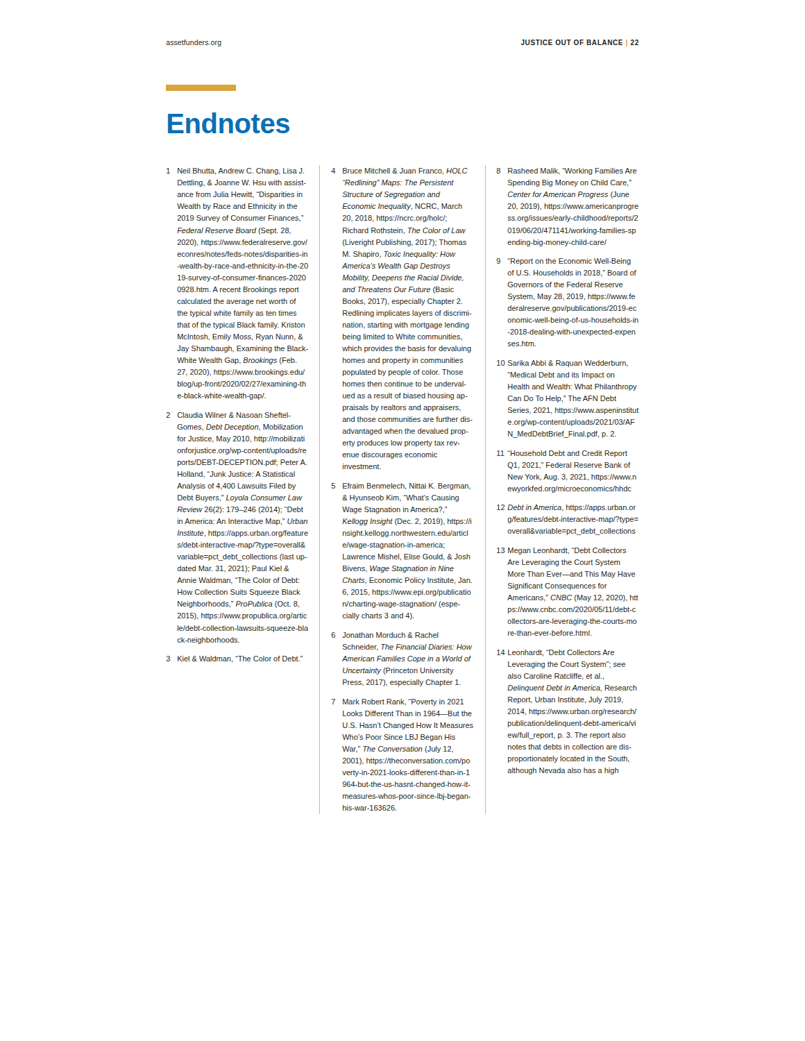assetfunders.org
JUSTICE OUT OF BALANCE|22
Endnotes
Neil Bhutta, Andrew C. Chang, Lisa J. Dettling, & Joanne W. Hsu with assistance from Julia Hewitt, “Disparities in Wealth by Race and Ethnicity in the 2019 Survey of Consumer Finances,” Federal Reserve Board (Sept. 28, 2020), https://www.federalreserve.gov/econres/notes/feds-notes/disparities-in-wealth-by-race-and-ethnicity-in-the-2019-survey-of-consumer-finances-20200928.htm. A recent Brookings report calculated the average net worth of the typical white family as ten times that of the typical Black family. Kriston McIntosh, Emily Moss, Ryan Nunn, & Jay Shambaugh, Examining the Black-White Wealth Gap, Brookings (Feb. 27, 2020), https://www.brookings.edu/blog/up-front/2020/02/27/examining-the-black-white-wealth-gap/.
Claudia Wilner & Nasoan Sheftel-Gomes, Debt Deception, Mobilization for Justice, May 2010, http://mobilizationforjustice.org/wp-content/uploads/reports/DEBT-DECEPTION.pdf; Peter A. Holland, “Junk Justice: A Statistical Analysis of 4,400 Lawsuits Filed by Debt Buyers,” Loyola Consumer Law Review 26(2): 179–246 (2014); “Debt in America: An Interactive Map,” Urban Institute, https://apps.urban.org/features/debt-interactive-map/?type=overall&variable=pct_debt_collections (last updated Mar. 31, 2021); Paul Kiel & Annie Waldman, “The Color of Debt: How Collection Suits Squeeze Black Neighborhoods,” ProPublica (Oct. 8, 2015), https://www.propublica.org/article/debt-collection-lawsuits-squeeze-black-neighborhoods.
Kiel & Waldman, “The Color of Debt.”
Bruce Mitchell & Juan Franco, HOLC “Redlining” Maps: The Persistent Structure of Segregation and Economic Inequality, NCRC, March 20, 2018, https://ncrc.org/holc/; Richard Rothstein, The Color of Law (Liveright Publishing, 2017); Thomas M. Shapiro, Toxic Inequality: How America’s Wealth Gap Destroys Mobility, Deepens the Racial Divide, and Threatens Our Future (Basic Books, 2017), especially Chapter 2. Redlining implicates layers of discrimination, starting with mortgage lending being limited to White communities, which provides the basis for devaluing homes and property in communities populated by people of color. Those homes then continue to be undervalued as a result of biased housing appraisals by realtors and appraisers, and those communities are further disadvantaged when the devalued property produces low property tax revenue discourages economic investment.
Efraim Benmelech, Nittai K. Bergman, & Hyunseob Kim, “What’s Causing Wage Stagnation in America?,” Kellogg Insight (Dec. 2, 2019), https://insight.kellogg.northwestern.edu/article/wage-stagnation-in-america; Lawrence Mishel, Elise Gould, & Josh Bivens, Wage Stagnation in Nine Charts, Economic Policy Institute, Jan. 6, 2015, https://www.epi.org/publication/charting-wage-stagnation/ (especially charts 3 and 4).
Jonathan Morduch & Rachel Schneider, The Financial Diaries: How American Families Cope in a World of Uncertainty (Princeton University Press, 2017), especially Chapter 1.
Mark Robert Rank, “Poverty in 2021 Looks Different Than in 1964—But the U.S. Hasn’t Changed How It Measures Who’s Poor Since LBJ Began His War,” The Conversation (July 12, 2001), https://theconversation.com/poverty-in-2021-looks-different-than-in-1964-but-the-us-hasnt-changed-how-it-measures-whos-poor-since-lbj-began-his-war-163626.
Rasheed Malik, “Working Families Are Spending Big Money on Child Care,” Center for American Progress (June 20, 2019), https://www.americanprogress.org/issues/early-childhood/reports/2019/06/20/471141/working-families-spending-big-money-child-care/
“Report on the Economic Well-Being of U.S. Households in 2018,” Board of Governors of the Federal Reserve System, May 28, 2019, https://www.federalreserve.gov/publications/2019-economic-well-being-of-us-households-in-2018-dealing-with-unexpected-expenses.htm.
Sarika Abbi & Raquan Wedderburn, “Medical Debt and its Impact on Health and Wealth: What Philanthropy Can Do To Help,” The AFN Debt Series, 2021, https://www.aspeninstitute.org/wp-content/uploads/2021/03/AFN_MedDebtBrief_Final.pdf, p. 2.
“Household Debt and Credit Report Q1, 2021,” Federal Reserve Bank of New York, Aug. 3, 2021, https://www.newyorkfed.org/microeconomics/hhdc
Debt in America, https://apps.urban.org/features/debt-interactive-map/?type=overall&variable=pct_debt_collections
Megan Leonhardt, “Debt Collectors Are Leveraging the Court System More Than Ever—and This May Have Significant Consequences for Americans,” CNBC (May 12, 2020), https://www.cnbc.com/2020/05/11/debt-collectors-are-leveraging-the-courts-more-than-ever-before.html.
Leonhardt, “Debt Collectors Are Leveraging the Court System”; see also Caroline Ratcliffe, et al., Delinquent Debt in America, Research Report, Urban Institute, July 2019, 2014, https://www.urban.org/research/publication/delinquent-debt-america/view/full_report, p. 3. The report also notes that debts in collection are disproportionately located in the South, although Nevada also has a high